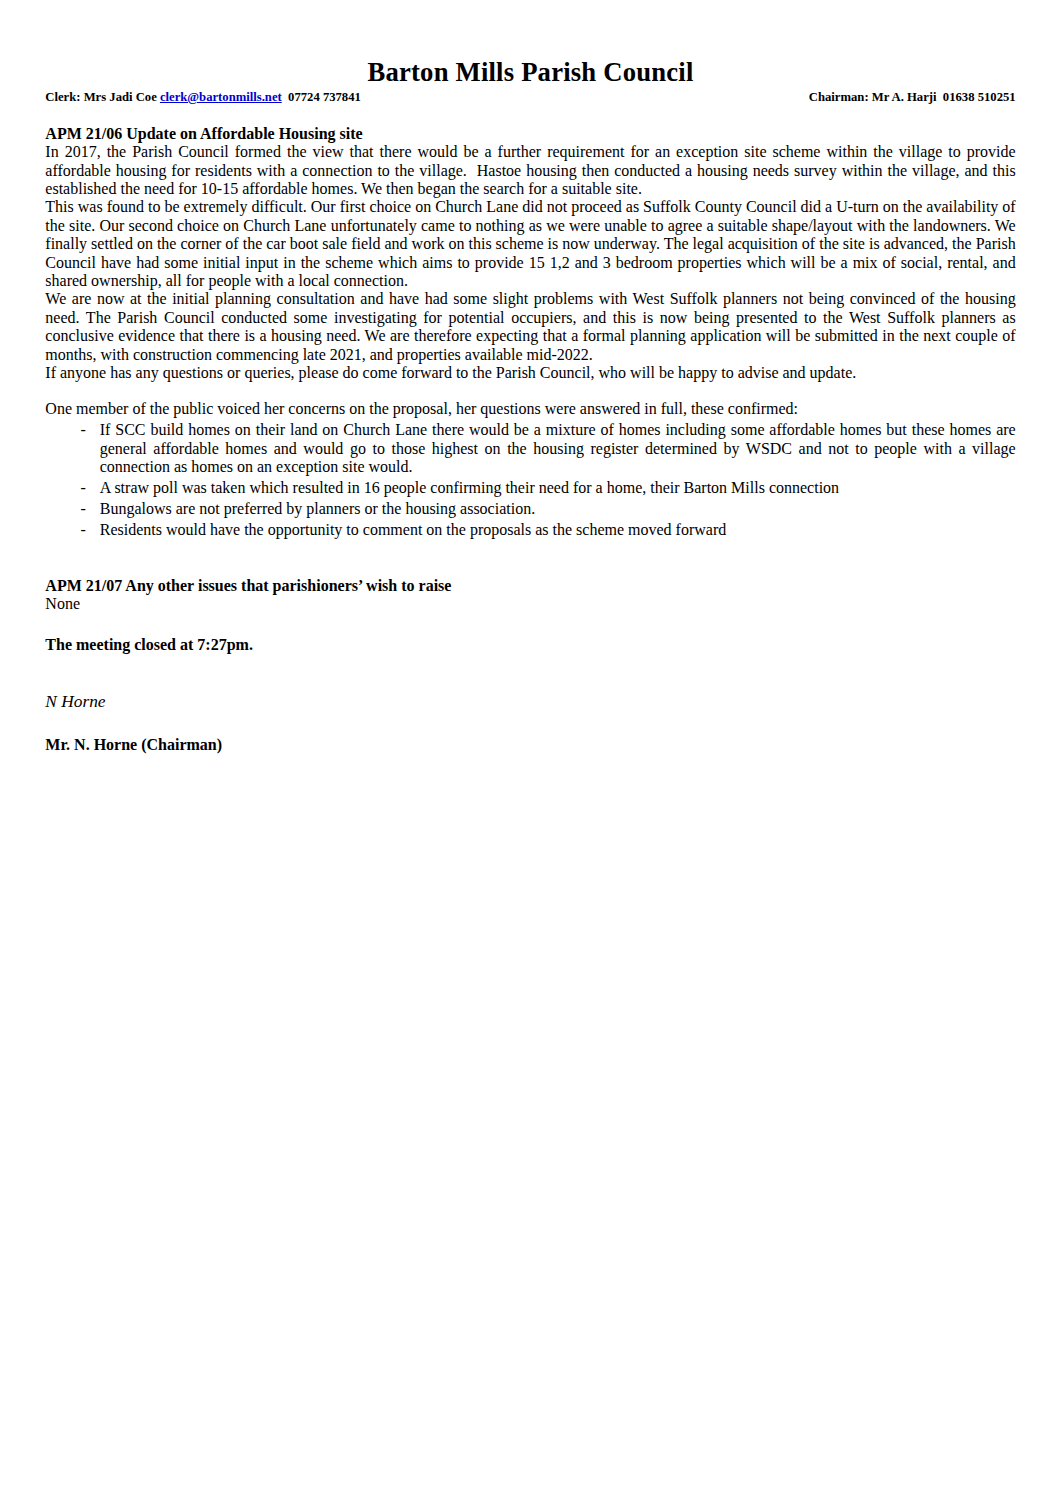Barton Mills Parish Council
Clerk: Mrs Jadi Coe clerk@bartonmills.net 07724 737841
Chairman: Mr A. Harji 01638 510251
APM 21/06 Update on Affordable Housing site
In 2017, the Parish Council formed the view that there would be a further requirement for an exception site scheme within the village to provide affordable housing for residents with a connection to the village. Hastoe housing then conducted a housing needs survey within the village, and this established the need for 10-15 affordable homes. We then began the search for a suitable site.
This was found to be extremely difficult. Our first choice on Church Lane did not proceed as Suffolk County Council did a U-turn on the availability of the site. Our second choice on Church Lane unfortunately came to nothing as we were unable to agree a suitable shape/layout with the landowners. We finally settled on the corner of the car boot sale field and work on this scheme is now underway. The legal acquisition of the site is advanced, the Parish Council have had some initial input in the scheme which aims to provide 15 1,2 and 3 bedroom properties which will be a mix of social, rental, and shared ownership, all for people with a local connection.
We are now at the initial planning consultation and have had some slight problems with West Suffolk planners not being convinced of the housing need. The Parish Council conducted some investigating for potential occupiers, and this is now being presented to the West Suffolk planners as conclusive evidence that there is a housing need. We are therefore expecting that a formal planning application will be submitted in the next couple of months, with construction commencing late 2021, and properties available mid-2022.
If anyone has any questions or queries, please do come forward to the Parish Council, who will be happy to advise and update.
One member of the public voiced her concerns on the proposal, her questions were answered in full, these confirmed:
If SCC build homes on their land on Church Lane there would be a mixture of homes including some affordable homes but these homes are general affordable homes and would go to those highest on the housing register determined by WSDC and not to people with a village connection as homes on an exception site would.
A straw poll was taken which resulted in 16 people confirming their need for a home, their Barton Mills connection
Bungalows are not preferred by planners or the housing association.
Residents would have the opportunity to comment on the proposals as the scheme moved forward
APM 21/07 Any other issues that parishioners’ wish to raise
None
The meeting closed at 7:27pm.
N Horne
Mr. N. Horne (Chairman)